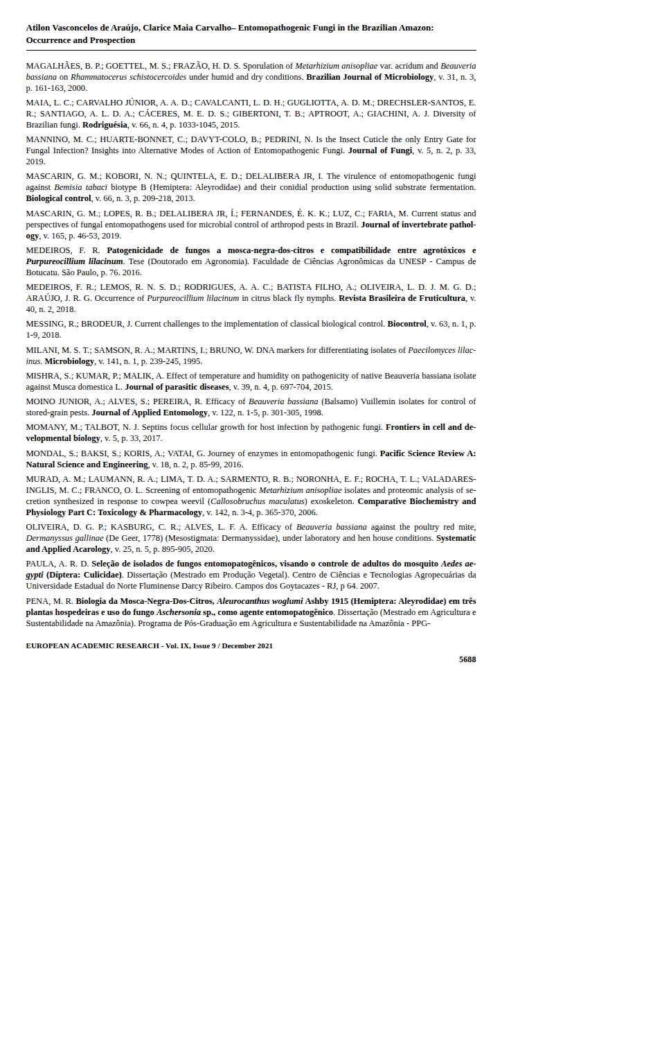Atilon Vasconcelos de Araújo, Clarice Maia Carvalho– Entomopathogenic Fungi in the Brazilian Amazon: Occurrence and Prospection
MAGALHÃES, B. P.; GOETTEL, M. S.; FRAZÃO, H. D. S. Sporulation of Metarhizium anisopliae var. acridum and Beauveria bassiana on Rhammatocerus schistocercoides under humid and dry conditions. Brazilian Journal of Microbiology, v. 31, n. 3, p. 161-163, 2000.
MAIA, L. C.; CARVALHO JÚNIOR, A. A. D.; CAVALCANTI, L. D. H.; GUGLIOTTA, A. D. M.; DRECHSLER-SANTOS, E. R.; SANTIAGO, A. L. D. A.; CÁCERES, M. E. D. S.; GIBERTONI, T. B.; APTROOT, A.; GIACHINI, A. J. Diversity of Brazilian fungi. Rodriguésia, v. 66, n. 4, p. 1033-1045, 2015.
MANNINO, M. C.; HUARTE-BONNET, C.; DAVYT-COLO, B.; PEDRINI, N. Is the Insect Cuticle the only Entry Gate for Fungal Infection? Insights into Alternative Modes of Action of Entomopathogenic Fungi. Journal of Fungi, v. 5, n. 2, p. 33, 2019.
MASCARIN, G. M.; KOBORI, N. N.; QUINTELA, E. D.; DELALIBERA JR, I. The virulence of entomopathogenic fungi against Bemisia tabaci biotype B (Hemiptera: Aleyrodidae) and their conidial production using solid substrate fermentation. Biological control, v. 66, n. 3, p. 209-218, 2013.
MASCARIN, G. M.; LOPES, R. B.; DELALIBERA JR, Í.; FERNANDES, É. K. K.; LUZ, C.; FARIA, M. Current status and perspectives of fungal entomopathogens used for microbial control of arthropod pests in Brazil. Journal of invertebrate pathology, v. 165, p. 46-53, 2019.
MEDEIROS, F. R. Patogenicidade de fungos a mosca-negra-dos-citros e compatibilidade entre agrotóxicos e Purpureocillium lilacinum. Tese (Doutorado em Agronomia). Faculdade de Ciências Agronômicas da UNESP - Campus de Botucatu. São Paulo, p. 76. 2016.
MEDEIROS, F. R.; LEMOS, R. N. S. D.; RODRIGUES, A. A. C.; BATISTA FILHO, A.; OLIVEIRA, L. D. J. M. G. D.; ARAÚJO, J. R. G. Occurrence of Purpureocillium lilacinum in citrus black fly nymphs. Revista Brasileira de Fruticultura, v. 40, n. 2, 2018.
MESSING, R.; BRODEUR, J. Current challenges to the implementation of classical biological control. Biocontrol, v. 63, n. 1, p. 1-9, 2018.
MILANI, M. S. T.; SAMSON, R. A.; MARTINS, I.; BRUNO, W. DNA markers for differentiating isolates of Paecilomyces lilacinus. Microbiology, v. 141, n. 1, p. 239-245, 1995.
MISHRA, S.; KUMAR, P.; MALIK, A. Effect of temperature and humidity on pathogenicity of native Beauveria bassiana isolate against Musca domestica L. Journal of parasitic diseases, v. 39, n. 4, p. 697-704, 2015.
MOINO JUNIOR, A.; ALVES, S.; PEREIRA, R. Efficacy of Beauveria bassiana (Balsamo) Vuillemin isolates for control of stored-grain pests. Journal of Applied Entomology, v. 122, n. 1-5, p. 301-305, 1998.
MOMANY, M.; TALBOT, N. J. Septins focus cellular growth for host infection by pathogenic fungi. Frontiers in cell and developmental biology, v. 5, p. 33, 2017.
MONDAL, S.; BAKSI, S.; KORIS, A.; VATAI, G. Journey of enzymes in entomopathogenic fungi. Pacific Science Review A: Natural Science and Engineering, v. 18, n. 2, p. 85-99, 2016.
MURAD, A. M.; LAUMANN, R. A.; LIMA, T. D. A.; SARMENTO, R. B.; NORONHA, E. F.; ROCHA, T. L.; VALADARES-INGLIS, M. C.; FRANCO, O. L. Screening of entomopathogenic Metarhizium anisopliae isolates and proteomic analysis of secretion synthesized in response to cowpea weevil (Callosobruchus maculatus) exoskeleton. Comparative Biochemistry and Physiology Part C: Toxicology & Pharmacology, v. 142, n. 3-4, p. 365-370, 2006.
OLIVEIRA, D. G. P.; KASBURG, C. R.; ALVES, L. F. A. Efficacy of Beauveria bassiana against the poultry red mite, Dermanyssus gallinae (De Geer, 1778) (Mesostigmata: Dermanyssidae), under laboratory and hen house conditions. Systematic and Applied Acarology, v. 25, n. 5, p. 895-905, 2020.
PAULA, A. R. D. Seleção de isolados de fungos entomopatogênicos, visando o controle de adultos do mosquito Aedes aegypti (Díptera: Culicidae). Dissertação (Mestrado em Produção Vegetal). Centro de Ciências e Tecnologias Agropecuárias da Universidade Estadual do Norte Fluminense Darcy Ribeiro. Campos dos Goytacazes - RJ, p 64. 2007.
PENA, M. R. Biologia da Mosca-Negra-Dos-Citros, Aleurocanthus woglumi Ashby 1915 (Hemiptera: Aleyrodidae) em três plantas hospedeiras e uso do fungo Aschersonia sp., como agente entomopatogênico. Dissertação (Mestrado em Agricultura e Sustentabilidade na Amazônia). Programa de Pós-Graduação em Agricultura e Sustentabilidade na Amazônia - PPG-
EUROPEAN ACADEMIC RESEARCH - Vol. IX, Issue 9 / December 2021
5688